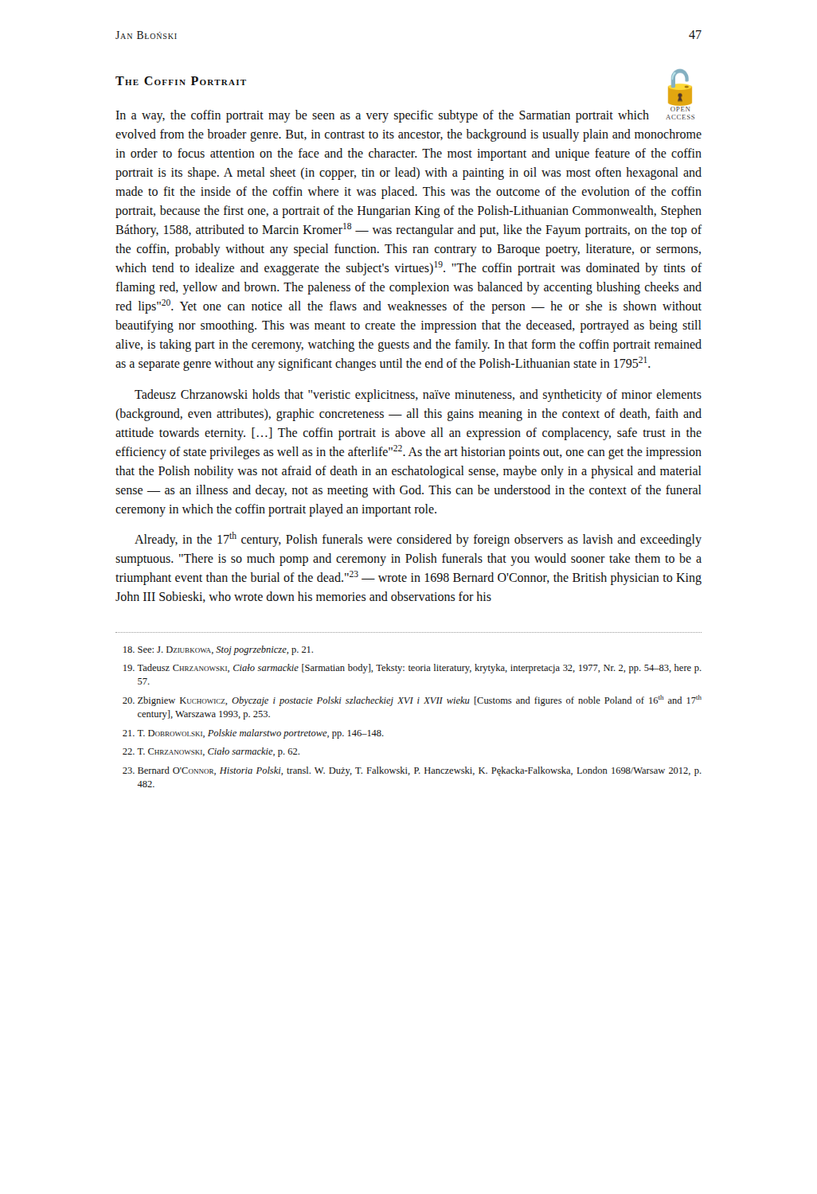Jan Błoński 47
🔓 OPEN
ACCESS
The Coffin Portrait
In a way, the coffin portrait may be seen as a very specific subtype of the Sarmatian portrait which evolved from the broader genre. But, in contrast to its ancestor, the background is usually plain and monochrome in order to focus attention on the face and the character. The most important and unique feature of the coffin portrait is its shape. A metal sheet (in copper, tin or lead) with a painting in oil was most often hexagonal and made to fit the inside of the coffin where it was placed. This was the outcome of the evolution of the coffin portrait, because the first one, a portrait of the Hungarian King of the Polish-Lithuanian Commonwealth, Stephen Báthory, 1588, attributed to Marcin Kromer18 — was rectangular and put, like the Fayum portraits, on the top of the coffin, probably without any special function. This ran contrary to Baroque poetry, literature, or sermons, which tend to idealize and exaggerate the subject's virtues)19. "The coffin portrait was dominated by tints of flaming red, yellow and brown. The paleness of the complexion was balanced by accenting blushing cheeks and red lips"20. Yet one can notice all the flaws and weaknesses of the person — he or she is shown without beautifying nor smoothing. This was meant to create the impression that the deceased, portrayed as being still alive, is taking part in the ceremony, watching the guests and the family. In that form the coffin portrait remained as a separate genre without any significant changes until the end of the Polish-Lithuanian state in 179521.
Tadeusz Chrzanowski holds that "veristic explicitness, naïve minuteness, and syntheticity of minor elements (background, even attributes), graphic concreteness — all this gains meaning in the context of death, faith and attitude towards eternity. […] The coffin portrait is above all an expression of complacency, safe trust in the efficiency of state privileges as well as in the afterlife"22. As the art historian points out, one can get the impression that the Polish nobility was not afraid of death in an eschatological sense, maybe only in a physical and material sense — as an illness and decay, not as meeting with God. This can be understood in the context of the funeral ceremony in which the coffin portrait played an important role.
Already, in the 17th century, Polish funerals were considered by foreign observers as lavish and exceedingly sumptuous. "There is so much pomp and ceremony in Polish funerals that you would sooner take them to be a triumphant event than the burial of the dead."23 — wrote in 1698 Bernard O'Connor, the British physician to King John III Sobieski, who wrote down his memories and observations for his
See: J. Dziubkowa, Stoj pogrzebnicze, p. 21.
Tadeusz Chrzanowski, Ciało sarmackie [Sarmatian body], Teksty: teoria literatury, krytyka, interpretacja 32, 1977, Nr. 2, pp. 54–83, here p. 57.
Zbigniew Kuchowicz, Obyczaje i postacie Polski szlacheckiej XVI i XVII wieku [Customs and figures of noble Poland of 16th and 17th century], Warszawa 1993, p. 253.
T. Dobrowolski, Polskie malarstwo portretowe, pp. 146–148.
T. Chrzanowski, Ciało sarmackie, p. 62.
Bernard O'Connor, Historia Polski, transl. W. Duży, T. Falkowski, P. Hanczewski, K. Pękacka-Falkowska, London 1698/Warsaw 2012, p. 482.